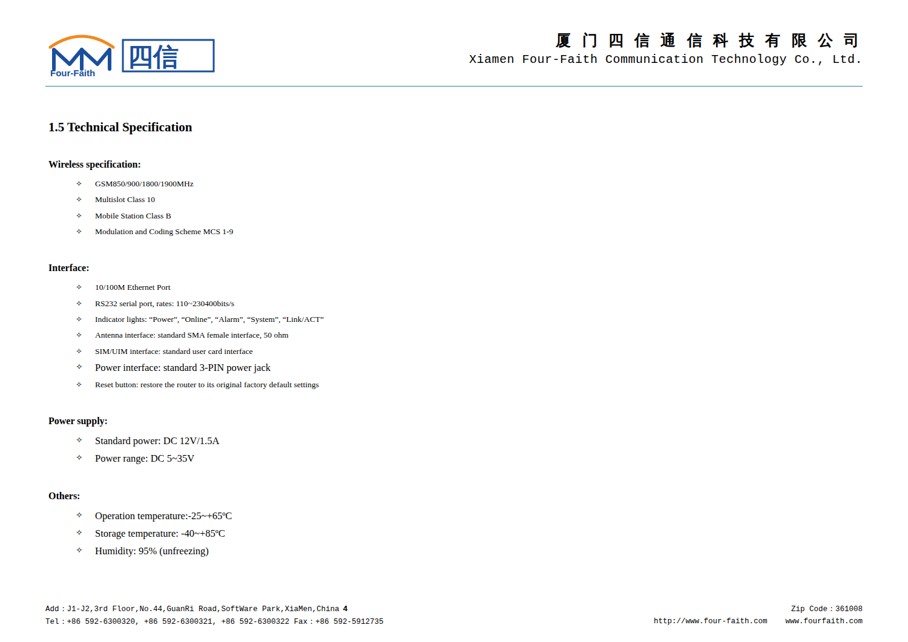Four-Faith 四信
厦 门 四 信 通 信 科 技 有 限 公 司
Xiamen Four-Faith Communication Technology Co., Ltd.
1.5 Technical Specification
Wireless specification:
GSM850/900/1800/1900MHz
Multislot Class 10
Mobile Station Class B
Modulation and Coding Scheme MCS 1-9
Interface:
10/100M Ethernet Port
RS232 serial port, rates: 110~230400bits/s
Indicator lights: “Power”, “Online”, “Alarm”, “System”, “Link/ACT”
Antenna interface: standard SMA female interface, 50 ohm
SIM/UIM interface: standard user card interface
Power interface: standard 3-PIN power jack
Reset button: restore the router to its original factory default settings
Power supply:
Standard power: DC 12V/1.5A
Power range: DC 5~35V
Others:
Operation temperature:-25~+65ºC
Storage temperature: -40~+85ºC
Humidity: 95% (unfreezing)
Add：J1-J2,3rd Floor,No.44,GuanRi Road,SoftWare Park,XiaMen,China 4
Tel：+86 592-6300320, +86 592-6300321, +86 592-6300322 Fax：+86 592-5912735
Zip Code：361008
http://www.four-faith.com www.fourfaith.com